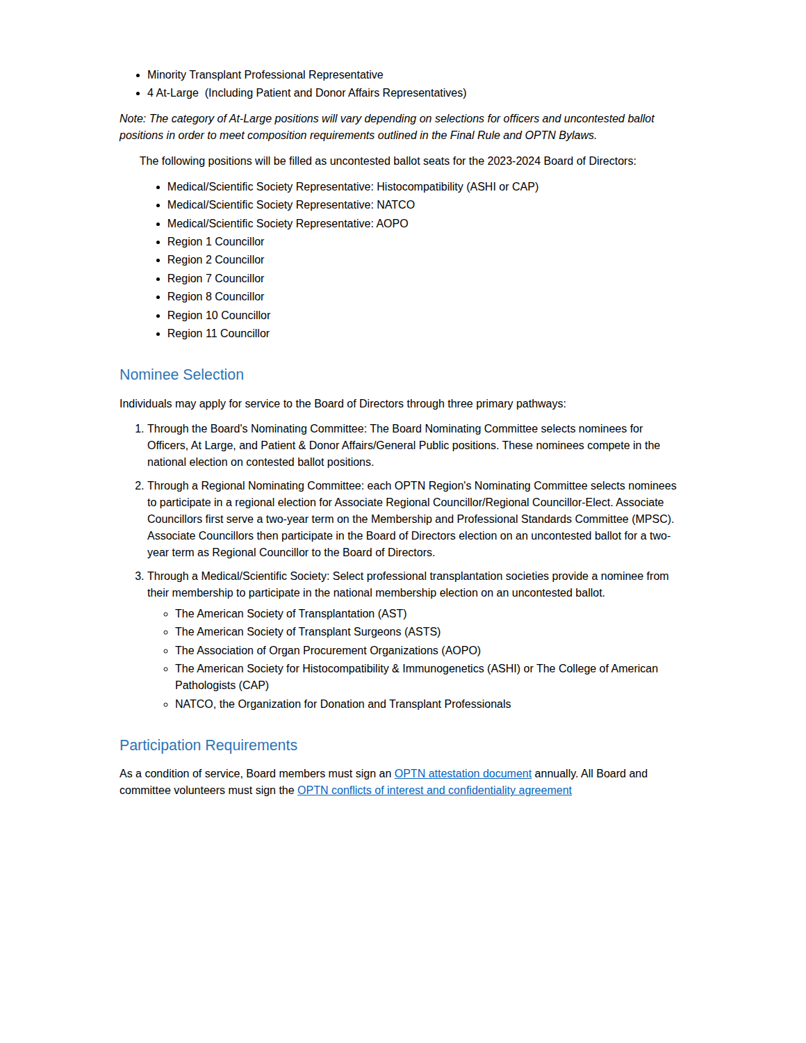Minority Transplant Professional Representative
4 At-Large (Including Patient and Donor Affairs Representatives)
Note: The category of At-Large positions will vary depending on selections for officers and uncontested ballot positions in order to meet composition requirements outlined in the Final Rule and OPTN Bylaws.
The following positions will be filled as uncontested ballot seats for the 2023-2024 Board of Directors:
Medical/Scientific Society Representative: Histocompatibility (ASHI or CAP)
Medical/Scientific Society Representative: NATCO
Medical/Scientific Society Representative: AOPO
Region 1 Councillor
Region 2 Councillor
Region 7 Councillor
Region 8 Councillor
Region 10 Councillor
Region 11 Councillor
Nominee Selection
Individuals may apply for service to the Board of Directors through three primary pathways:
Through the Board's Nominating Committee: The Board Nominating Committee selects nominees for Officers, At Large, and Patient & Donor Affairs/General Public positions. These nominees compete in the national election on contested ballot positions.
Through a Regional Nominating Committee: each OPTN Region's Nominating Committee selects nominees to participate in a regional election for Associate Regional Councillor/Regional Councillor-Elect. Associate Councillors first serve a two-year term on the Membership and Professional Standards Committee (MPSC). Associate Councillors then participate in the Board of Directors election on an uncontested ballot for a two-year term as Regional Councillor to the Board of Directors.
Through a Medical/Scientific Society: Select professional transplantation societies provide a nominee from their membership to participate in the national membership election on an uncontested ballot.
The American Society of Transplantation (AST)
The American Society of Transplant Surgeons (ASTS)
The Association of Organ Procurement Organizations (AOPO)
The American Society for Histocompatibility & Immunogenetics (ASHI) or The College of American Pathologists (CAP)
NATCO, the Organization for Donation and Transplant Professionals
Participation Requirements
As a condition of service, Board members must sign an OPTN attestation document annually. All Board and committee volunteers must sign the OPTN conflicts of interest and confidentiality agreement